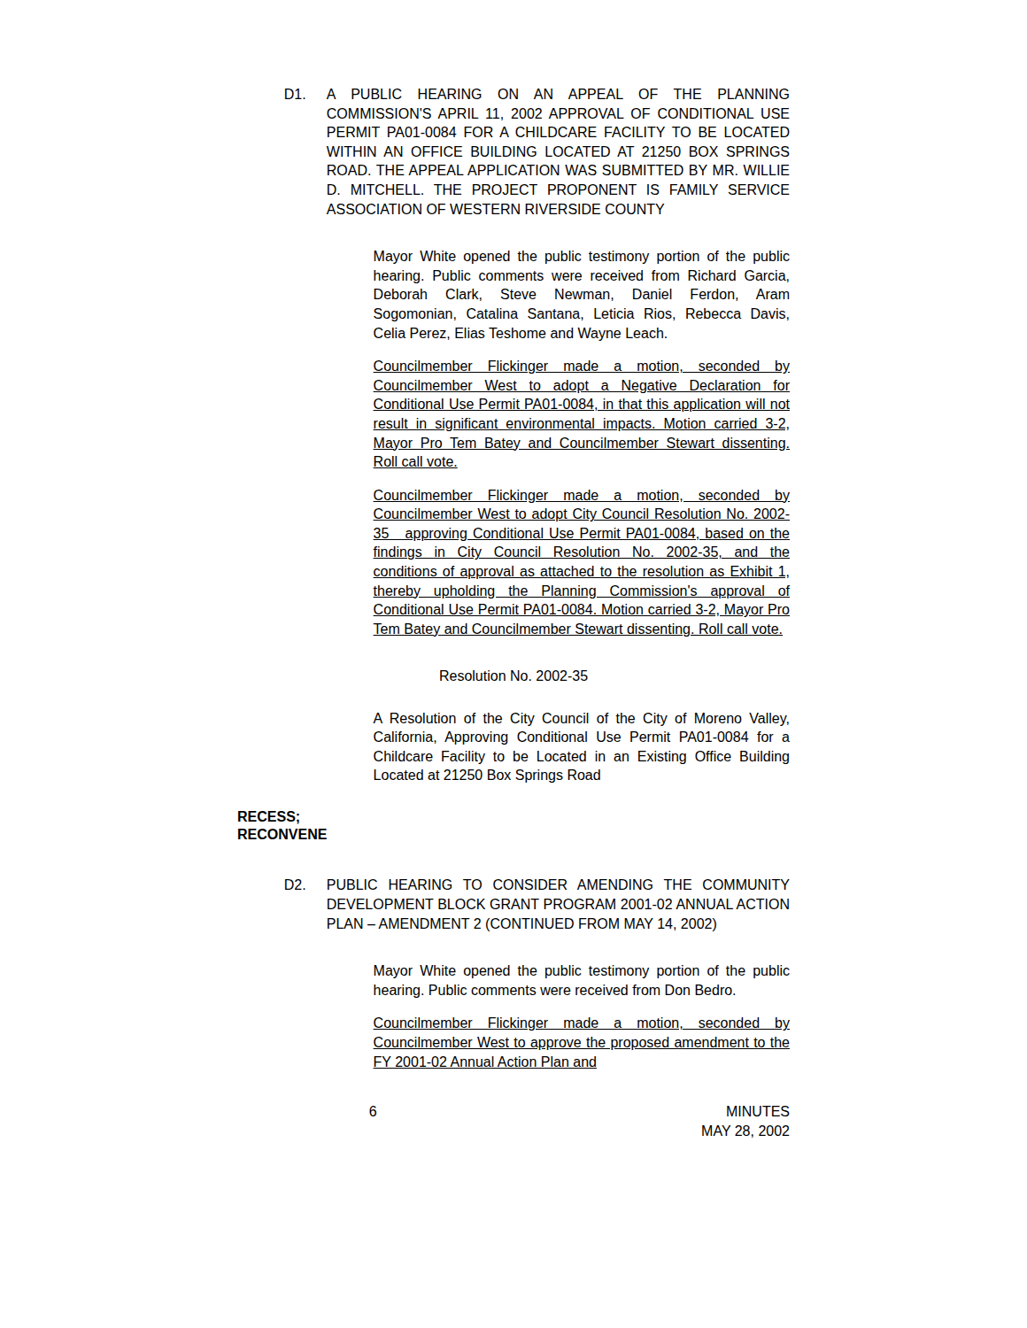D1.
A PUBLIC HEARING ON AN APPEAL OF THE PLANNING COMMISSION'S APRIL 11, 2002 APPROVAL OF CONDITIONAL USE PERMIT PA01-0084 FOR A CHILDCARE FACILITY TO BE LOCATED WITHIN AN OFFICE BUILDING LOCATED AT 21250 BOX SPRINGS ROAD. THE APPEAL APPLICATION WAS SUBMITTED BY MR. WILLIE D. MITCHELL. THE PROJECT PROPONENT IS FAMILY SERVICE ASSOCIATION OF WESTERN RIVERSIDE COUNTY
Mayor White opened the public testimony portion of the public hearing. Public comments were received from Richard Garcia, Deborah Clark, Steve Newman, Daniel Ferdon, Aram Sogomonian, Catalina Santana, Leticia Rios, Rebecca Davis, Celia Perez, Elias Teshome and Wayne Leach.
Councilmember Flickinger made a motion, seconded by Councilmember West to adopt a Negative Declaration for Conditional Use Permit PA01-0084, in that this application will not result in significant environmental impacts. Motion carried 3-2, Mayor Pro Tem Batey and Councilmember Stewart dissenting. Roll call vote.
Councilmember Flickinger made a motion, seconded by Councilmember West to adopt City Council Resolution No. 2002-35 approving Conditional Use Permit PA01-0084, based on the findings in City Council Resolution No. 2002-35, and the conditions of approval as attached to the resolution as Exhibit 1, thereby upholding the Planning Commission's approval of Conditional Use Permit PA01-0084. Motion carried 3-2, Mayor Pro Tem Batey and Councilmember Stewart dissenting. Roll call vote.
Resolution No. 2002-35
A Resolution of the City Council of the City of Moreno Valley, California, Approving Conditional Use Permit PA01-0084 for a Childcare Facility to be Located in an Existing Office Building Located at 21250 Box Springs Road
RECESS;
RECONVENE
D2.
PUBLIC HEARING TO CONSIDER AMENDING THE COMMUNITY DEVELOPMENT BLOCK GRANT PROGRAM 2001-02 ANNUAL ACTION PLAN – AMENDMENT 2 (CONTINUED FROM MAY 14, 2002)
Mayor White opened the public testimony portion of the public hearing. Public comments were received from Don Bedro.
Councilmember Flickinger made a motion, seconded by Councilmember West to approve the proposed amendment to the FY 2001-02 Annual Action Plan and
6
MINUTES
MAY 28, 2002